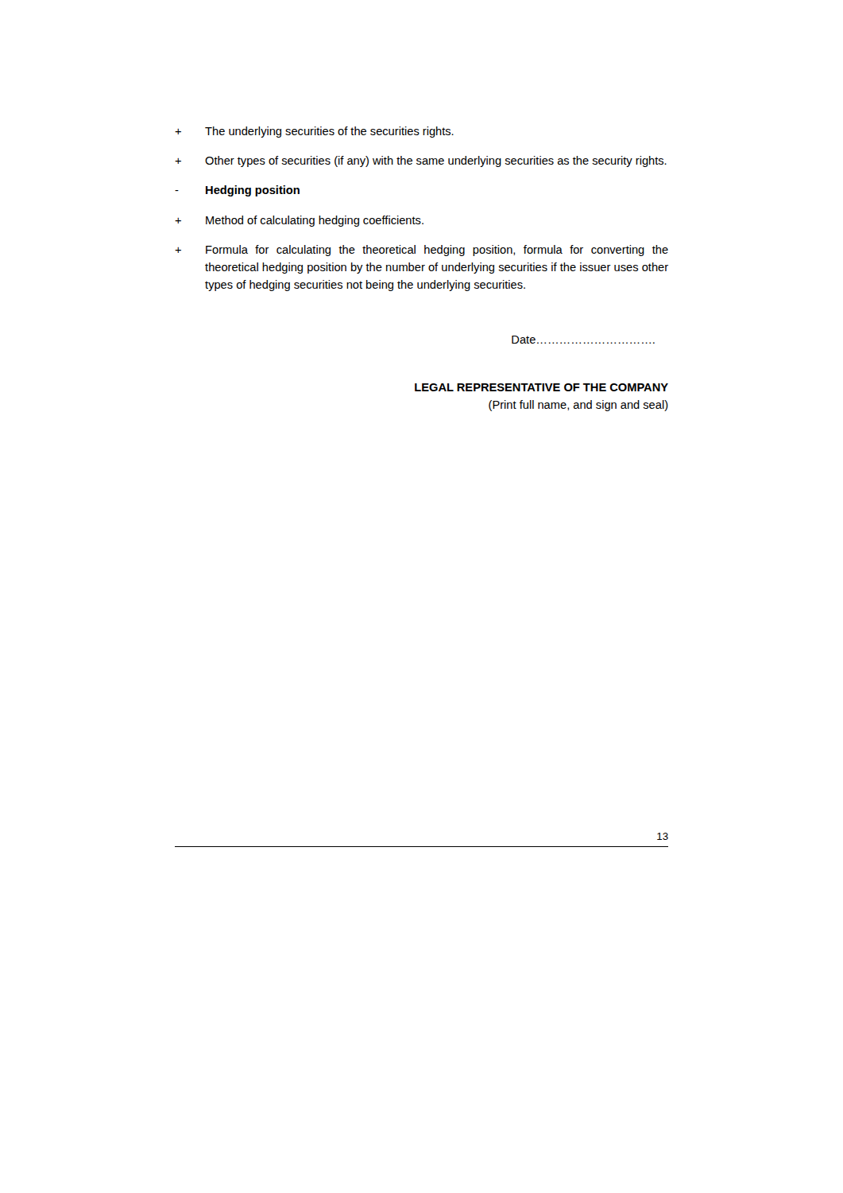+
The underlying securities of the securities rights.
+
Other types of securities (if any) with the same underlying securities as the security rights.
-
Hedging position
+
Method of calculating hedging coefficients.
+
Formula for calculating the theoretical hedging position, formula for converting the theoretical hedging position by the number of underlying securities if the issuer uses other types of hedging securities not being the underlying securities.
Date………………………….
LEGAL REPRESENTATIVE OF THE COMPANY
(Print full name, and sign and seal)
13